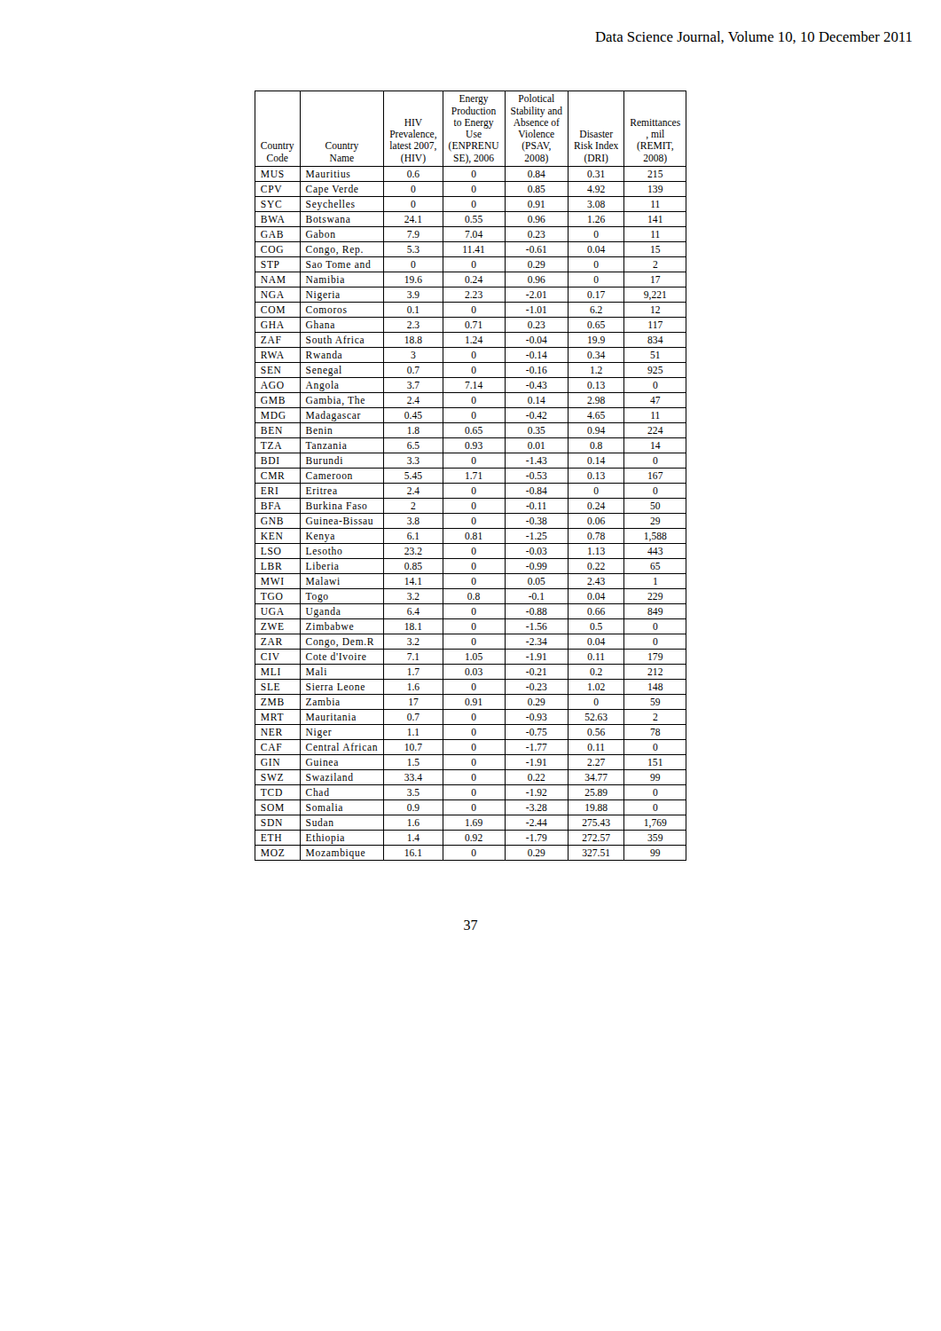Data Science Journal, Volume 10, 10 December 2011
| Country Code | Country Name | HIV Prevalence, latest 2007, (HIV) | Energy Production to Energy Use (ENPRENU SE), 2006 | Polotical Stability and Absence of Violence (PSAV, 2008) | Disaster Risk Index (DRI) | Remittances , mil (REMIT, 2008) |
| --- | --- | --- | --- | --- | --- | --- |
| MUS | Mauritius | 0.6 | 0 | 0.84 | 0.31 | 215 |
| CPV | Cape Verde | 0 | 0 | 0.85 | 4.92 | 139 |
| SYC | Seychelles | 0 | 0 | 0.91 | 3.08 | 11 |
| BWA | Botswana | 24.1 | 0.55 | 0.96 | 1.26 | 141 |
| GAB | Gabon | 7.9 | 7.04 | 0.23 | 0 | 11 |
| COG | Congo, Rep. | 5.3 | 11.41 | -0.61 | 0.04 | 15 |
| STP | Sao Tome and | 0 | 0 | 0.29 | 0 | 2 |
| NAM | Namibia | 19.6 | 0.24 | 0.96 | 0 | 17 |
| NGA | Nigeria | 3.9 | 2.23 | -2.01 | 0.17 | 9,221 |
| COM | Comoros | 0.1 | 0 | -1.01 | 6.2 | 12 |
| GHA | Ghana | 2.3 | 0.71 | 0.23 | 0.65 | 117 |
| ZAF | South Africa | 18.8 | 1.24 | -0.04 | 19.9 | 834 |
| RWA | Rwanda | 3 | 0 | -0.14 | 0.34 | 51 |
| SEN | Senegal | 0.7 | 0 | -0.16 | 1.2 | 925 |
| AGO | Angola | 3.7 | 7.14 | -0.43 | 0.13 | 0 |
| GMB | Gambia, The | 2.4 | 0 | 0.14 | 2.98 | 47 |
| MDG | Madagascar | 0.45 | 0 | -0.42 | 4.65 | 11 |
| BEN | Benin | 1.8 | 0.65 | 0.35 | 0.94 | 224 |
| TZA | Tanzania | 6.5 | 0.93 | 0.01 | 0.8 | 14 |
| BDI | Burundi | 3.3 | 0 | -1.43 | 0.14 | 0 |
| CMR | Cameroon | 5.45 | 1.71 | -0.53 | 0.13 | 167 |
| ERI | Eritrea | 2.4 | 0 | -0.84 | 0 | 0 |
| BFA | Burkina Faso | 2 | 0 | -0.11 | 0.24 | 50 |
| GNB | Guinea-Bissau | 3.8 | 0 | -0.38 | 0.06 | 29 |
| KEN | Kenya | 6.1 | 0.81 | -1.25 | 0.78 | 1,588 |
| LSO | Lesotho | 23.2 | 0 | -0.03 | 1.13 | 443 |
| LBR | Liberia | 0.85 | 0 | -0.99 | 0.22 | 65 |
| MWI | Malawi | 14.1 | 0 | 0.05 | 2.43 | 1 |
| TGO | Togo | 3.2 | 0.8 | -0.1 | 0.04 | 229 |
| UGA | Uganda | 6.4 | 0 | -0.88 | 0.66 | 849 |
| ZWE | Zimbabwe | 18.1 | 0 | -1.56 | 0.5 | 0 |
| ZAR | Congo, Dem.R | 3.2 | 0 | -2.34 | 0.04 | 0 |
| CIV | Cote d'Ivoire | 7.1 | 1.05 | -1.91 | 0.11 | 179 |
| MLI | Mali | 1.7 | 0.03 | -0.21 | 0.2 | 212 |
| SLE | Sierra Leone | 1.6 | 0 | -0.23 | 1.02 | 148 |
| ZMB | Zambia | 17 | 0.91 | 0.29 | 0 | 59 |
| MRT | Mauritania | 0.7 | 0 | -0.93 | 52.63 | 2 |
| NER | Niger | 1.1 | 0 | -0.75 | 0.56 | 78 |
| CAF | Central African | 10.7 | 0 | -1.77 | 0.11 | 0 |
| GIN | Guinea | 1.5 | 0 | -1.91 | 2.27 | 151 |
| SWZ | Swaziland | 33.4 | 0 | 0.22 | 34.77 | 99 |
| TCD | Chad | 3.5 | 0 | -1.92 | 25.89 | 0 |
| SOM | Somalia | 0.9 | 0 | -3.28 | 19.88 | 0 |
| SDN | Sudan | 1.6 | 1.69 | -2.44 | 275.43 | 1,769 |
| ETH | Ethiopia | 1.4 | 0.92 | -1.79 | 272.57 | 359 |
| MOZ | Mozambique | 16.1 | 0 | 0.29 | 327.51 | 99 |
37